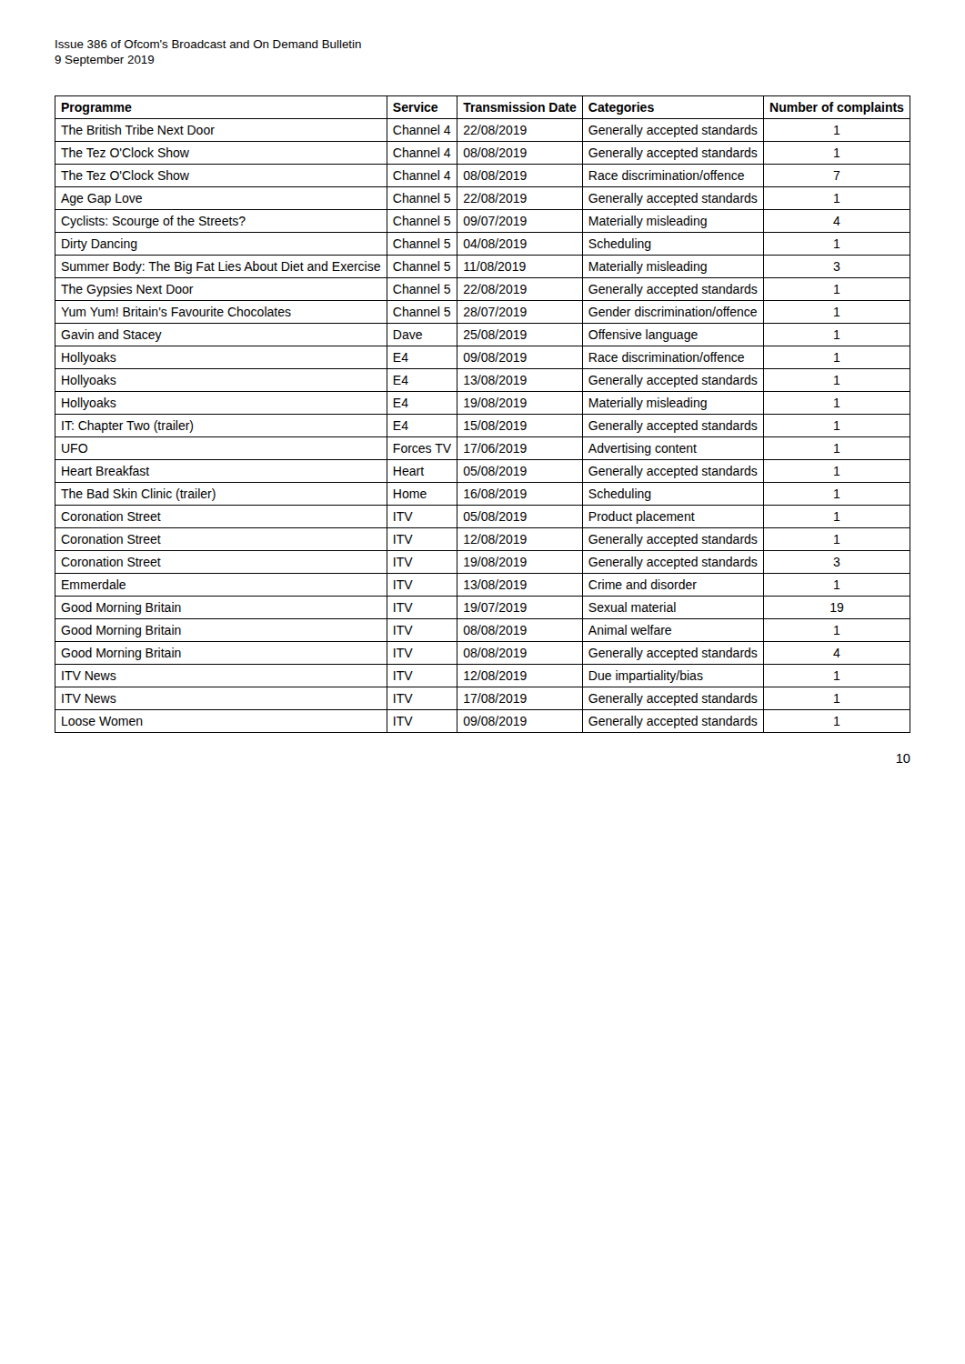Issue 386 of Ofcom's Broadcast and On Demand Bulletin
9 September 2019
| Programme | Service | Transmission Date | Categories | Number of complaints |
| --- | --- | --- | --- | --- |
| The British Tribe Next Door | Channel 4 | 22/08/2019 | Generally accepted standards | 1 |
| The Tez O'Clock Show | Channel 4 | 08/08/2019 | Generally accepted standards | 1 |
| The Tez O'Clock Show | Channel 4 | 08/08/2019 | Race discrimination/offence | 7 |
| Age Gap Love | Channel 5 | 22/08/2019 | Generally accepted standards | 1 |
| Cyclists: Scourge of the Streets? | Channel 5 | 09/07/2019 | Materially misleading | 4 |
| Dirty Dancing | Channel 5 | 04/08/2019 | Scheduling | 1 |
| Summer Body: The Big Fat Lies About Diet and Exercise | Channel 5 | 11/08/2019 | Materially misleading | 3 |
| The Gypsies Next Door | Channel 5 | 22/08/2019 | Generally accepted standards | 1 |
| Yum Yum! Britain's Favourite Chocolates | Channel 5 | 28/07/2019 | Gender discrimination/offence | 1 |
| Gavin and Stacey | Dave | 25/08/2019 | Offensive language | 1 |
| Hollyoaks | E4 | 09/08/2019 | Race discrimination/offence | 1 |
| Hollyoaks | E4 | 13/08/2019 | Generally accepted standards | 1 |
| Hollyoaks | E4 | 19/08/2019 | Materially misleading | 1 |
| IT: Chapter Two (trailer) | E4 | 15/08/2019 | Generally accepted standards | 1 |
| UFO | Forces TV | 17/06/2019 | Advertising content | 1 |
| Heart Breakfast | Heart | 05/08/2019 | Generally accepted standards | 1 |
| The Bad Skin Clinic (trailer) | Home | 16/08/2019 | Scheduling | 1 |
| Coronation Street | ITV | 05/08/2019 | Product placement | 1 |
| Coronation Street | ITV | 12/08/2019 | Generally accepted standards | 1 |
| Coronation Street | ITV | 19/08/2019 | Generally accepted standards | 3 |
| Emmerdale | ITV | 13/08/2019 | Crime and disorder | 1 |
| Good Morning Britain | ITV | 19/07/2019 | Sexual material | 19 |
| Good Morning Britain | ITV | 08/08/2019 | Animal welfare | 1 |
| Good Morning Britain | ITV | 08/08/2019 | Generally accepted standards | 4 |
| ITV News | ITV | 12/08/2019 | Due impartiality/bias | 1 |
| ITV News | ITV | 17/08/2019 | Generally accepted standards | 1 |
| Loose Women | ITV | 09/08/2019 | Generally accepted standards | 1 |
10